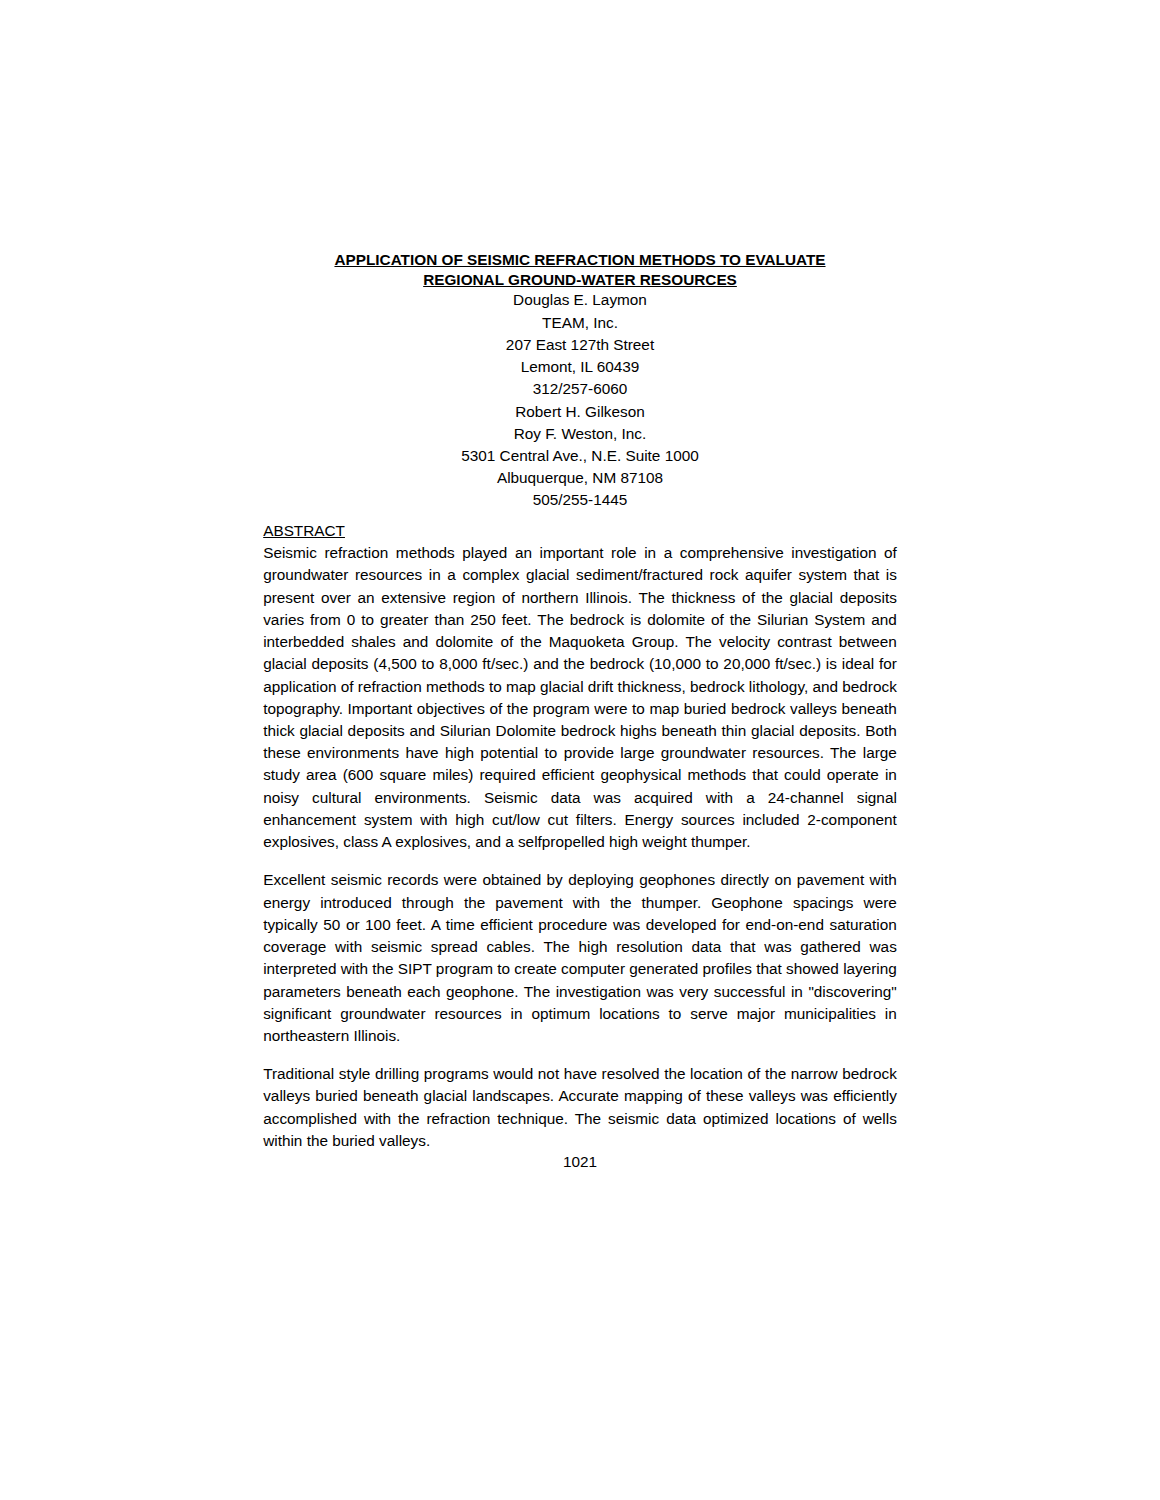APPLICATION OF SEISMIC REFRACTION METHODS TO EVALUATE
REGIONAL GROUND-WATER RESOURCES
Douglas E. Laymon
TEAM, Inc.
207 East 127th Street
Lemont, IL 60439
312/257-6060
Robert H. Gilkeson
Roy F. Weston, Inc.
5301 Central Ave., N.E. Suite 1000
Albuquerque, NM 87108
505/255-1445
ABSTRACT
Seismic refraction methods played an important role in a comprehensive investigation of groundwater resources in a complex glacial sediment/fractured rock aquifer system that is present over an extensive region of northern Illinois. The thickness of the glacial deposits varies from 0 to greater than 250 feet. The bedrock is dolomite of the Silurian System and interbedded shales and dolomite of the Maquoketa Group. The velocity contrast between glacial deposits (4,500 to 8,000 ft/sec.) and the bedrock (10,000 to 20,000 ft/sec.) is ideal for application of refraction methods to map glacial drift thickness, bedrock lithology, and bedrock topography. Important objectives of the program were to map buried bedrock valleys beneath thick glacial deposits and Silurian Dolomite bedrock highs beneath thin glacial deposits. Both these environments have high potential to provide large groundwater resources. The large study area (600 square miles) required efficient geophysical methods that could operate in noisy cultural environments. Seismic data was acquired with a 24-channel signal enhancement system with high cut/low cut filters. Energy sources included 2-component explosives, class A explosives, and a selfpropelled high weight thumper.
Excellent seismic records were obtained by deploying geophones directly on pavement with energy introduced through the pavement with the thumper. Geophone spacings were typically 50 or 100 feet. A time efficient procedure was developed for end-on-end saturation coverage with seismic spread cables. The high resolution data that was gathered was interpreted with the SIPT program to create computer generated profiles that showed layering parameters beneath each geophone. The investigation was very successful in "discovering" significant groundwater resources in optimum locations to serve major municipalities in northeastern Illinois.
Traditional style drilling programs would not have resolved the location of the narrow bedrock valleys buried beneath glacial landscapes. Accurate mapping of these valleys was efficiently accomplished with the refraction technique. The seismic data optimized locations of wells within the buried valleys.
1021